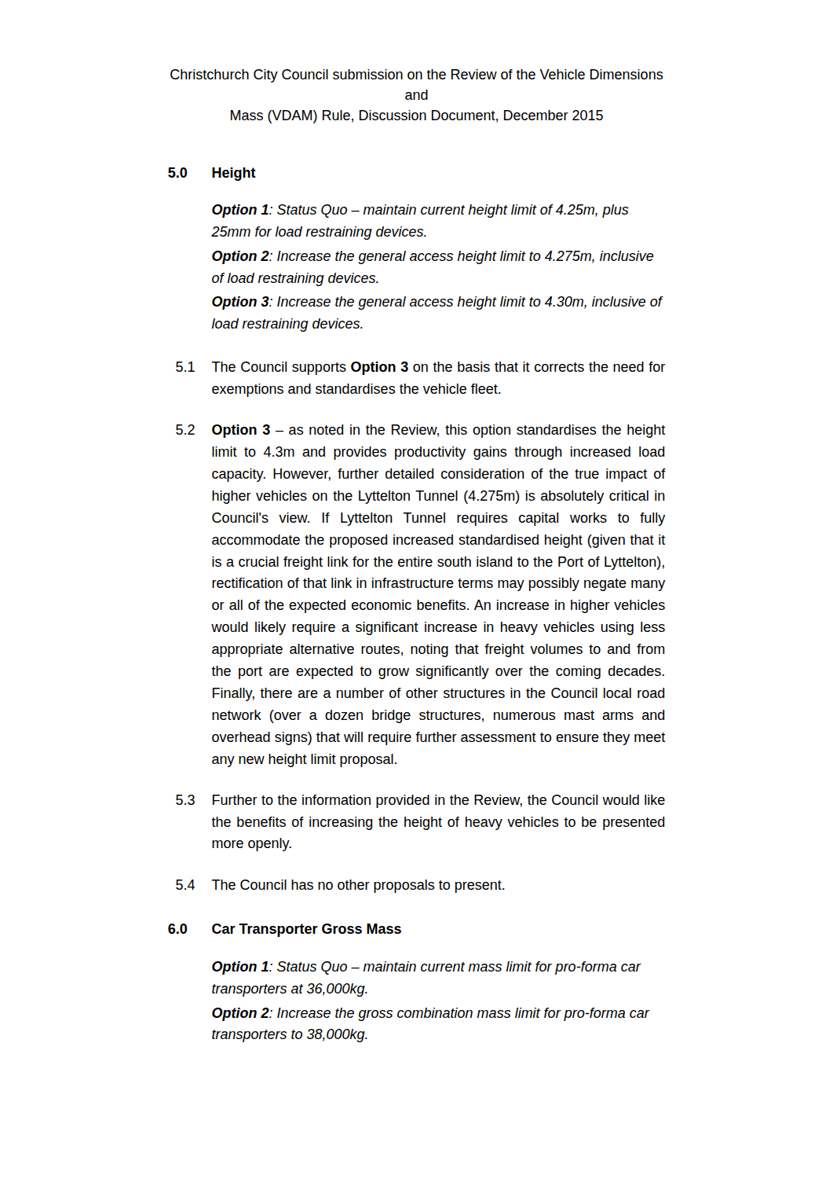Christchurch City Council submission on the Review of the Vehicle Dimensions and
Mass (VDAM) Rule, Discussion Document, December 2015
5.0 Height
Option 1: Status Quo – maintain current height limit of 4.25m, plus 25mm for load restraining devices.
Option 2: Increase the general access height limit to 4.275m, inclusive of load restraining devices.
Option 3: Increase the general access height limit to 4.30m, inclusive of load restraining devices.
5.1 The Council supports Option 3 on the basis that it corrects the need for exemptions and standardises the vehicle fleet.
5.2 Option 3 – as noted in the Review, this option standardises the height limit to 4.3m and provides productivity gains through increased load capacity. However, further detailed consideration of the true impact of higher vehicles on the Lyttelton Tunnel (4.275m) is absolutely critical in Council's view. If Lyttelton Tunnel requires capital works to fully accommodate the proposed increased standardised height (given that it is a crucial freight link for the entire south island to the Port of Lyttelton), rectification of that link in infrastructure terms may possibly negate many or all of the expected economic benefits. An increase in higher vehicles would likely require a significant increase in heavy vehicles using less appropriate alternative routes, noting that freight volumes to and from the port are expected to grow significantly over the coming decades. Finally, there are a number of other structures in the Council local road network (over a dozen bridge structures, numerous mast arms and overhead signs) that will require further assessment to ensure they meet any new height limit proposal.
5.3 Further to the information provided in the Review, the Council would like the benefits of increasing the height of heavy vehicles to be presented more openly.
5.4 The Council has no other proposals to present.
6.0 Car Transporter Gross Mass
Option 1: Status Quo – maintain current mass limit for pro-forma car transporters at 36,000kg.
Option 2: Increase the gross combination mass limit for pro-forma car transporters to 38,000kg.